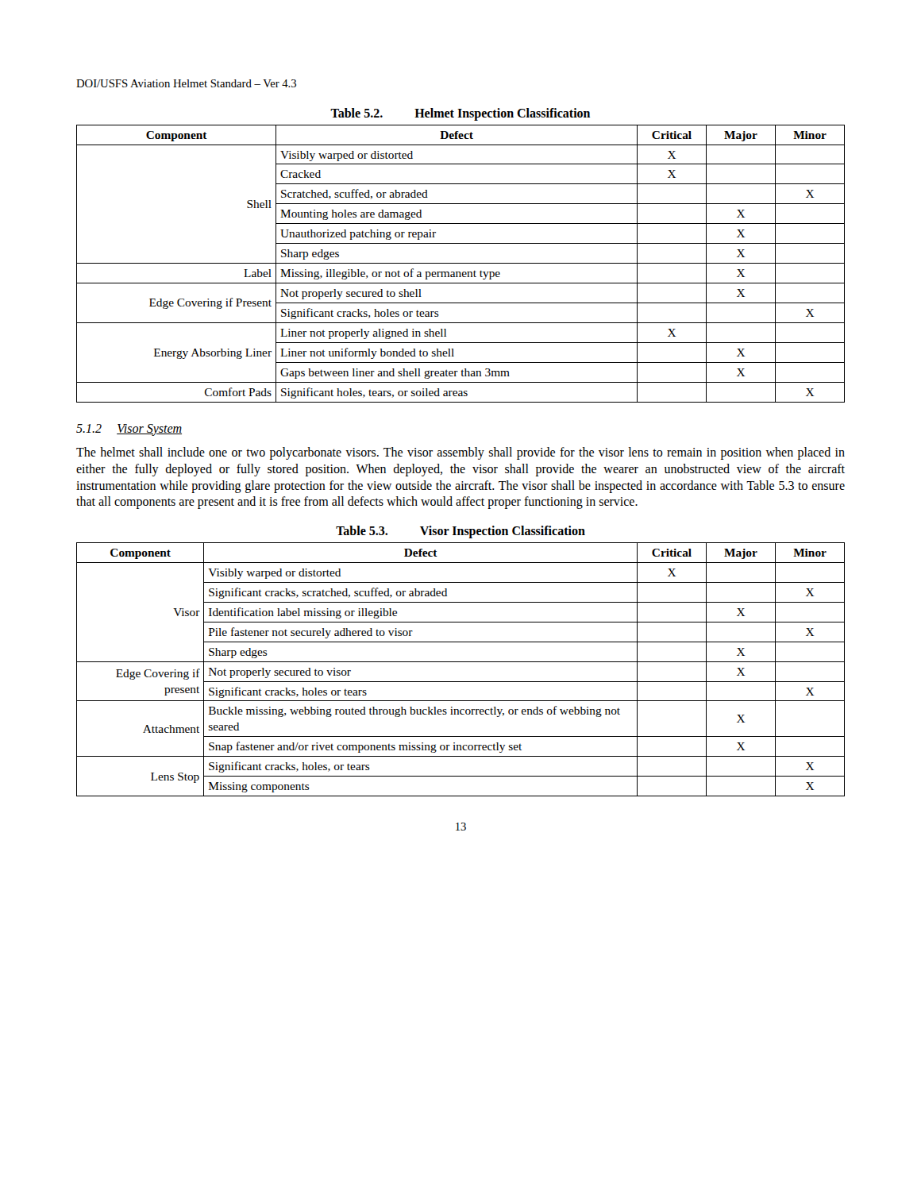DOI/USFS Aviation Helmet Standard – Ver 4.3
Table 5.2. Helmet Inspection Classification
| Component | Defect | Critical | Major | Minor |
| --- | --- | --- | --- | --- |
| Shell | Visibly warped or distorted | X | | |
| Cracked | X | | |
| Scratched, scuffed, or abraded | | | X |
| Mounting holes are damaged | | X | |
| Unauthorized patching or repair | | X | |
| Sharp edges | | X | |
| Label | Missing, illegible, or not of a permanent type | | X | |
| Edge Covering if Present | Not properly secured to shell | | X | |
| Significant cracks, holes or tears | | | X |
| Energy Absorbing Liner | Liner not properly aligned in shell | X | | |
| Liner not uniformly bonded to shell | | X | |
| Gaps between liner and shell greater than 3mm | | X | |
| Comfort Pads | Significant holes, tears, or soiled areas | | | X |
5.1.2 Visor System
The helmet shall include one or two polycarbonate visors. The visor assembly shall provide for the visor lens to remain in position when placed in either the fully deployed or fully stored position. When deployed, the visor shall provide the wearer an unobstructed view of the aircraft instrumentation while providing glare protection for the view outside the aircraft. The visor shall be inspected in accordance with Table 5.3 to ensure that all components are present and it is free from all defects which would affect proper functioning in service.
Table 5.3. Visor Inspection Classification
| Component | Defect | Critical | Major | Minor |
| --- | --- | --- | --- | --- |
| Visor | Visibly warped or distorted | X | | |
| Significant cracks, scratched, scuffed, or abraded | | | X |
| Identification label missing or illegible | | X | |
| Pile fastener not securely adhered to visor | | | X |
| Sharp edges | | X | |
| Edge Covering if present | Not properly secured to visor | | X | |
| Significant cracks, holes or tears | | | X |
| Attachment | Buckle missing, webbing routed through buckles incorrectly, or ends of webbing not seared | | X | |
| Snap fastener and/or rivet components missing or incorrectly set | | X | |
| Lens Stop | Significant cracks, holes, or tears | | | X |
| Missing components | | | X |
13